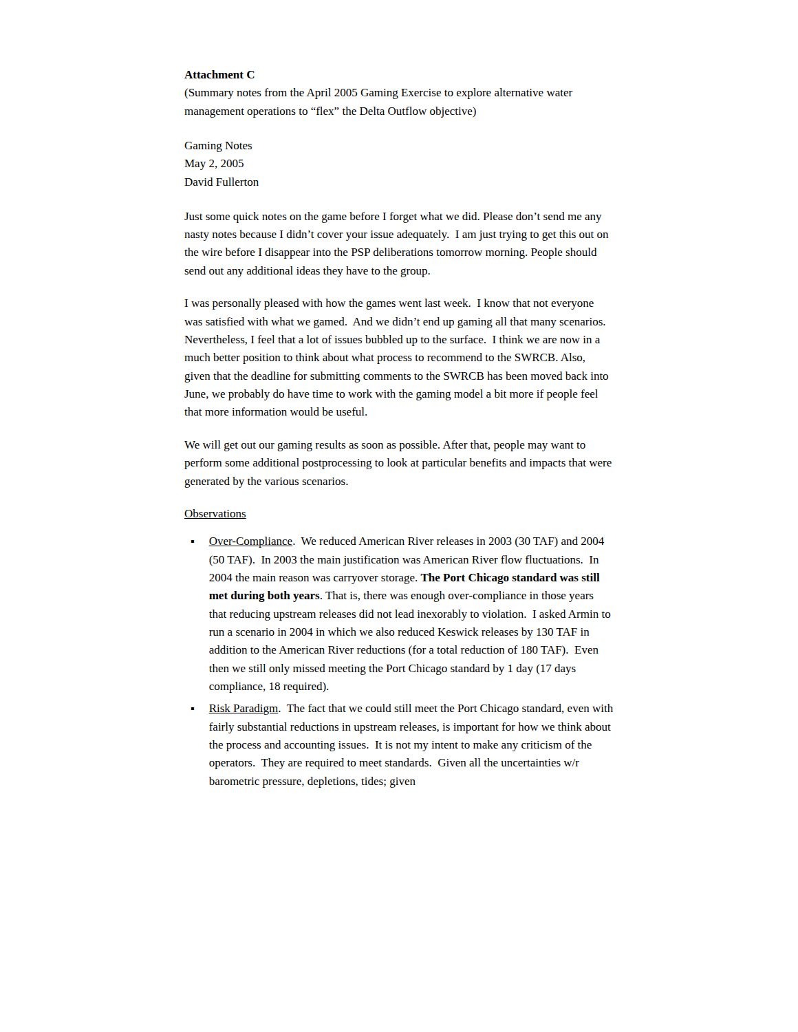Attachment C
(Summary notes from the April 2005 Gaming Exercise to explore alternative water management operations to “flex” the Delta Outflow objective)
Gaming Notes
May 2, 2005
David Fullerton
Just some quick notes on the game before I forget what we did. Please don’t send me any nasty notes because I didn’t cover your issue adequately. I am just trying to get this out on the wire before I disappear into the PSP deliberations tomorrow morning. People should send out any additional ideas they have to the group.
I was personally pleased with how the games went last week. I know that not everyone was satisfied with what we gamed. And we didn’t end up gaming all that many scenarios. Nevertheless, I feel that a lot of issues bubbled up to the surface. I think we are now in a much better position to think about what process to recommend to the SWRCB. Also, given that the deadline for submitting comments to the SWRCB has been moved back into June, we probably do have time to work with the gaming model a bit more if people feel that more information would be useful.
We will get out our gaming results as soon as possible. After that, people may want to perform some additional postprocessing to look at particular benefits and impacts that were generated by the various scenarios.
Observations
Over-Compliance. We reduced American River releases in 2003 (30 TAF) and 2004 (50 TAF). In 2003 the main justification was American River flow fluctuations. In 2004 the main reason was carryover storage. The Port Chicago standard was still met during both years. That is, there was enough over-compliance in those years that reducing upstream releases did not lead inexorably to violation. I asked Armin to run a scenario in 2004 in which we also reduced Keswick releases by 130 TAF in addition to the American River reductions (for a total reduction of 180 TAF). Even then we still only missed meeting the Port Chicago standard by 1 day (17 days compliance, 18 required).
Risk Paradigm. The fact that we could still meet the Port Chicago standard, even with fairly substantial reductions in upstream releases, is important for how we think about the process and accounting issues. It is not my intent to make any criticism of the operators. They are required to meet standards. Given all the uncertainties w/r barometric pressure, depletions, tides; given